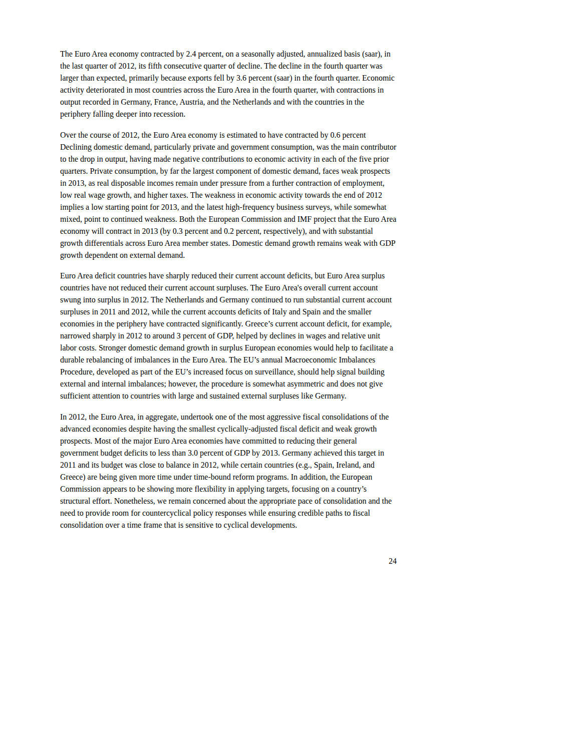The Euro Area economy contracted by 2.4 percent, on a seasonally adjusted, annualized basis (saar), in the last quarter of 2012, its fifth consecutive quarter of decline. The decline in the fourth quarter was larger than expected, primarily because exports fell by 3.6 percent (saar) in the fourth quarter. Economic activity deteriorated in most countries across the Euro Area in the fourth quarter, with contractions in output recorded in Germany, France, Austria, and the Netherlands and with the countries in the periphery falling deeper into recession.
Over the course of 2012, the Euro Area economy is estimated to have contracted by 0.6 percent Declining domestic demand, particularly private and government consumption, was the main contributor to the drop in output, having made negative contributions to economic activity in each of the five prior quarters. Private consumption, by far the largest component of domestic demand, faces weak prospects in 2013, as real disposable incomes remain under pressure from a further contraction of employment, low real wage growth, and higher taxes. The weakness in economic activity towards the end of 2012 implies a low starting point for 2013, and the latest high-frequency business surveys, while somewhat mixed, point to continued weakness. Both the European Commission and IMF project that the Euro Area economy will contract in 2013 (by 0.3 percent and 0.2 percent, respectively), and with substantial growth differentials across Euro Area member states. Domestic demand growth remains weak with GDP growth dependent on external demand.
Euro Area deficit countries have sharply reduced their current account deficits, but Euro Area surplus countries have not reduced their current account surpluses. The Euro Area's overall current account swung into surplus in 2012. The Netherlands and Germany continued to run substantial current account surpluses in 2011 and 2012, while the current accounts deficits of Italy and Spain and the smaller economies in the periphery have contracted significantly. Greece’s current account deficit, for example, narrowed sharply in 2012 to around 3 percent of GDP, helped by declines in wages and relative unit labor costs. Stronger domestic demand growth in surplus European economies would help to facilitate a durable rebalancing of imbalances in the Euro Area. The EU’s annual Macroeconomic Imbalances Procedure, developed as part of the EU’s increased focus on surveillance, should help signal building external and internal imbalances; however, the procedure is somewhat asymmetric and does not give sufficient attention to countries with large and sustained external surpluses like Germany.
In 2012, the Euro Area, in aggregate, undertook one of the most aggressive fiscal consolidations of the advanced economies despite having the smallest cyclically-adjusted fiscal deficit and weak growth prospects. Most of the major Euro Area economies have committed to reducing their general government budget deficits to less than 3.0 percent of GDP by 2013. Germany achieved this target in 2011 and its budget was close to balance in 2012, while certain countries (e.g., Spain, Ireland, and Greece) are being given more time under time-bound reform programs. In addition, the European Commission appears to be showing more flexibility in applying targets, focusing on a country’s structural effort. Nonetheless, we remain concerned about the appropriate pace of consolidation and the need to provide room for countercyclical policy responses while ensuring credible paths to fiscal consolidation over a time frame that is sensitive to cyclical developments.
24